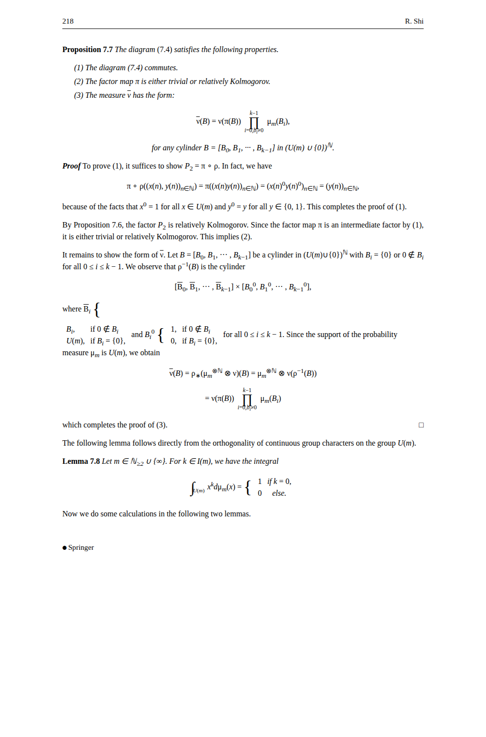218 R. Shi
Proposition 7.7 The diagram (7.4) satisfies the following properties.
The diagram (7.4) commutes.
The factor map π is either trivial or relatively Kolmogorov.
The measure ν has the form:
ν(B) = ν(π(B)) k−1∏i=0,bi≠0 μm(Bi),
for any cylinder B = [B0, B1, ··· , Bk−1] in (U(m) ∪ {0})ℕ.
Proof To prove (1), it suffices to show P2 = π ∘ ρ. In fact, we have
π ∘ ρ((x(n), y(n))n∈ℕ) = π((x(n)y(n))n∈ℕ) = (x(n)0y(n)0)n∈ℕ = (y(n))n∈ℕ,
because of the facts that x0 = 1 for all x ∈ U(m) and y0 = y for all y ∈ {0, 1}. This completes the proof of (1).
By Proposition 7.6, the factor P2 is relatively Kolmogorov. Since the factor map π is an intermediate factor by (1), it is either trivial or relatively Kolmogorov. This implies (2).
It remains to show the form of ν. Let B = [B0, B1, ··· , Bk−1] be a cylinder in (U(m)∪{0})ℕ with Bi = {0} or 0 ∉ Bi for all 0 ≤ i ≤ k − 1. We observe that ρ−1(B) is the cylinder
[B0, B1, ··· , Bk−1] × [B00, B10, ··· , Bk−10],
where Bi {
| B i , | if 0 ∉ B i |
| U ( m ), | if B i = {0}, |
and Bi0 {
| 1, | if 0 ∉ B i |
| 0, | if B i = {0}, |
for all 0 ≤ i ≤ k − 1. Since the support of the probability measure μm is U(m), we obtain
ν(B) = ρ∗(μm⊗ℕ ⊗ ν)(B) = μm⊗ℕ ⊗ ν(ρ−1(B))
= ν(π(B)) k−1∏i=0,bi≠0 μm(Bi)
which completes the proof of (3). □
The following lemma follows directly from the orthogonality of continuous group characters on the group U(m).
Lemma 7.8 Let m ∈ ℕ≥2 ∪ {∞}. For k ∈ I(m), we have the integral
∫U(m) xk dμm(x) = {
| 1 | if k = 0, |
| 0 | else. |
Now we do some calculations in the following two lemmas.
Springer